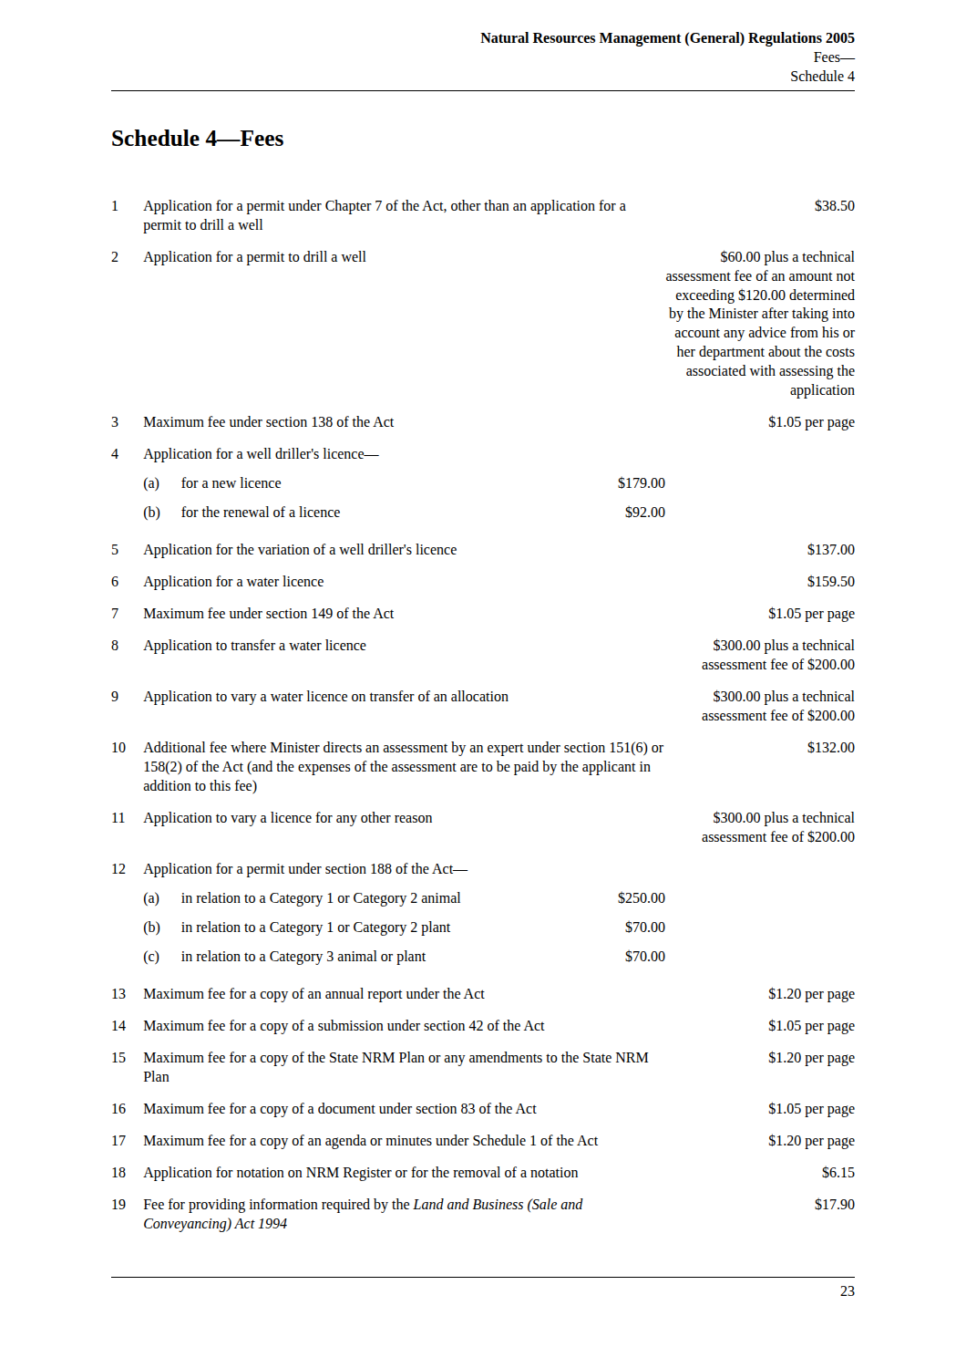Natural Resources Management (General) Regulations 2005 Fees— Schedule 4
Schedule 4—Fees
| 1 | Application for a permit under Chapter 7 of the Act, other than an application for a permit to drill a well | $38.50 |
| 2 | Application for a permit to drill a well | $60.00 plus a technical assessment fee of an amount not exceeding $120.00 determined by the Minister after taking into account any advice from his or her department about the costs associated with assessing the application |
| 3 | Maximum fee under section 138 of the Act | $1.05 per page |
| 4 | Application for a well driller's licence— / (a) / for a new licence / $179.00 / / (b) / for the renewal of a licence / $92.00 / | |
| 5 | Application for the variation of a well driller's licence | $137.00 |
| 6 | Application for a water licence | $159.50 |
| 7 | Maximum fee under section 149 of the Act | $1.05 per page |
| 8 | Application to transfer a water licence | $300.00 plus a technical assessment fee of $200.00 |
| 9 | Application to vary a water licence on transfer of an allocation | $300.00 plus a technical assessment fee of $200.00 |
| 10 | Additional fee where Minister directs an assessment by an expert under section 151(6) or 158(2) of the Act (and the expenses of the assessment are to be paid by the applicant in addition to this fee) | $132.00 |
| 11 | Application to vary a licence for any other reason | $300.00 plus a technical assessment fee of $200.00 |
| 12 | Application for a permit under section 188 of the Act— / (a) / in relation to a Category 1 or Category 2 animal / $250.00 / / (b) / in relation to a Category 1 or Category 2 plant / $70.00 / / (c) / in relation to a Category 3 animal or plant / $70.00 / | |
| 13 | Maximum fee for a copy of an annual report under the Act | $1.20 per page |
| 14 | Maximum fee for a copy of a submission under section 42 of the Act | $1.05 per page |
| 15 | Maximum fee for a copy of the State NRM Plan or any amendments to the State NRM Plan | $1.20 per page |
| 16 | Maximum fee for a copy of a document under section 83 of the Act | $1.05 per page |
| 17 | Maximum fee for a copy of an agenda or minutes under Schedule 1 of the Act | $1.20 per page |
| 18 | Application for notation on NRM Register or for the removal of a notation | $6.15 |
| 19 | Fee for providing information required by the Land and Business (Sale and Conveyancing) Act 1994 | $17.90 |
23